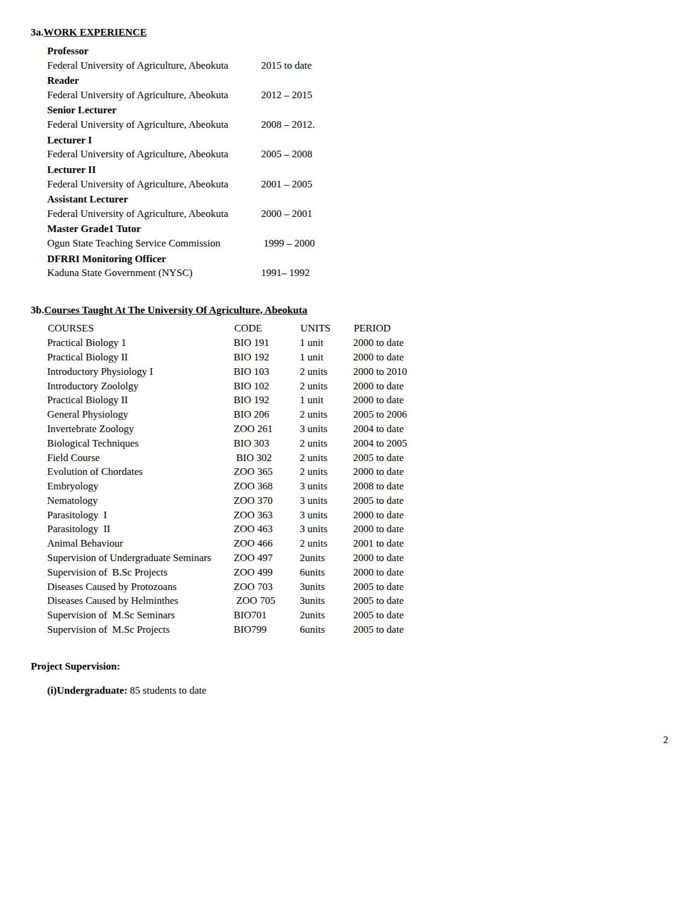3a. WORK EXPERIENCE
| Professor |
| Federal University of Agriculture, Abeokuta | 2015 to date |
| Reader |
| Federal University of Agriculture, Abeokuta | 2012 – 2015 |
| Senior Lecturer |
| Federal University of Agriculture, Abeokuta | 2008 – 2012. |
| Lecturer I |
| Federal University of Agriculture, Abeokuta | 2005 – 2008 |
| Lecturer II |
| Federal University of Agriculture, Abeokuta | 2001 – 2005 |
| Assistant Lecturer |
| Federal University of Agriculture, Abeokuta | 2000 – 2001 |
| Master Grade1 Tutor |
| Ogun State Teaching Service Commission | 1999 – 2000 |
| DFRRI Monitoring Officer |
| Kaduna State Government (NYSC) | 1991– 1992 |
3b. Courses Taught At The University Of Agriculture, Abeokuta
| COURSES | CODE | UNITS | PERIOD |
| --- | --- | --- | --- |
| Practical Biology 1 | BIO 191 | 1 unit | 2000 to date |
| Practical Biology II | BIO 192 | 1 unit | 2000 to date |
| Introductory Physiology I | BIO 103 | 2 units | 2000 to 2010 |
| Introductory Zoololgy | BIO 102 | 2 units | 2000 to date |
| Practical Biology II | BIO 192 | 1 unit | 2000 to date |
| General Physiology | BIO 206 | 2 units | 2005 to 2006 |
| Invertebrate Zoology | ZOO 261 | 3 units | 2004 to date |
| Biological Techniques | BIO 303 | 2 units | 2004 to 2005 |
| Field Course | BIO 302 | 2 units | 2005 to date |
| Evolution of Chordates | ZOO 365 | 2 units | 2000 to date |
| Embryology | ZOO 368 | 3 units | 2008 to date |
| Nematology | ZOO 370 | 3 units | 2005 to date |
| Parasitology I | ZOO 363 | 3 units | 2000 to date |
| Parasitology II | ZOO 463 | 3 units | 2000 to date |
| Animal Behaviour | ZOO 466 | 2 units | 2001 to date |
| Supervision of Undergraduate Seminars | ZOO 497 | 2units | 2000 to date |
| Supervision of B.Sc Projects | ZOO 499 | 6units | 2000 to date |
| Diseases Caused by Protozoans | ZOO 703 | 3units | 2005 to date |
| Diseases Caused by Helminthes | ZOO 705 | 3units | 2005 to date |
| Supervision of M.Sc Seminars | BIO701 | 2units | 2005 to date |
| Supervision of M.Sc Projects | BIO799 | 6units | 2005 to date |
Project Supervision:
(i)Undergraduate: 85 students to date
2